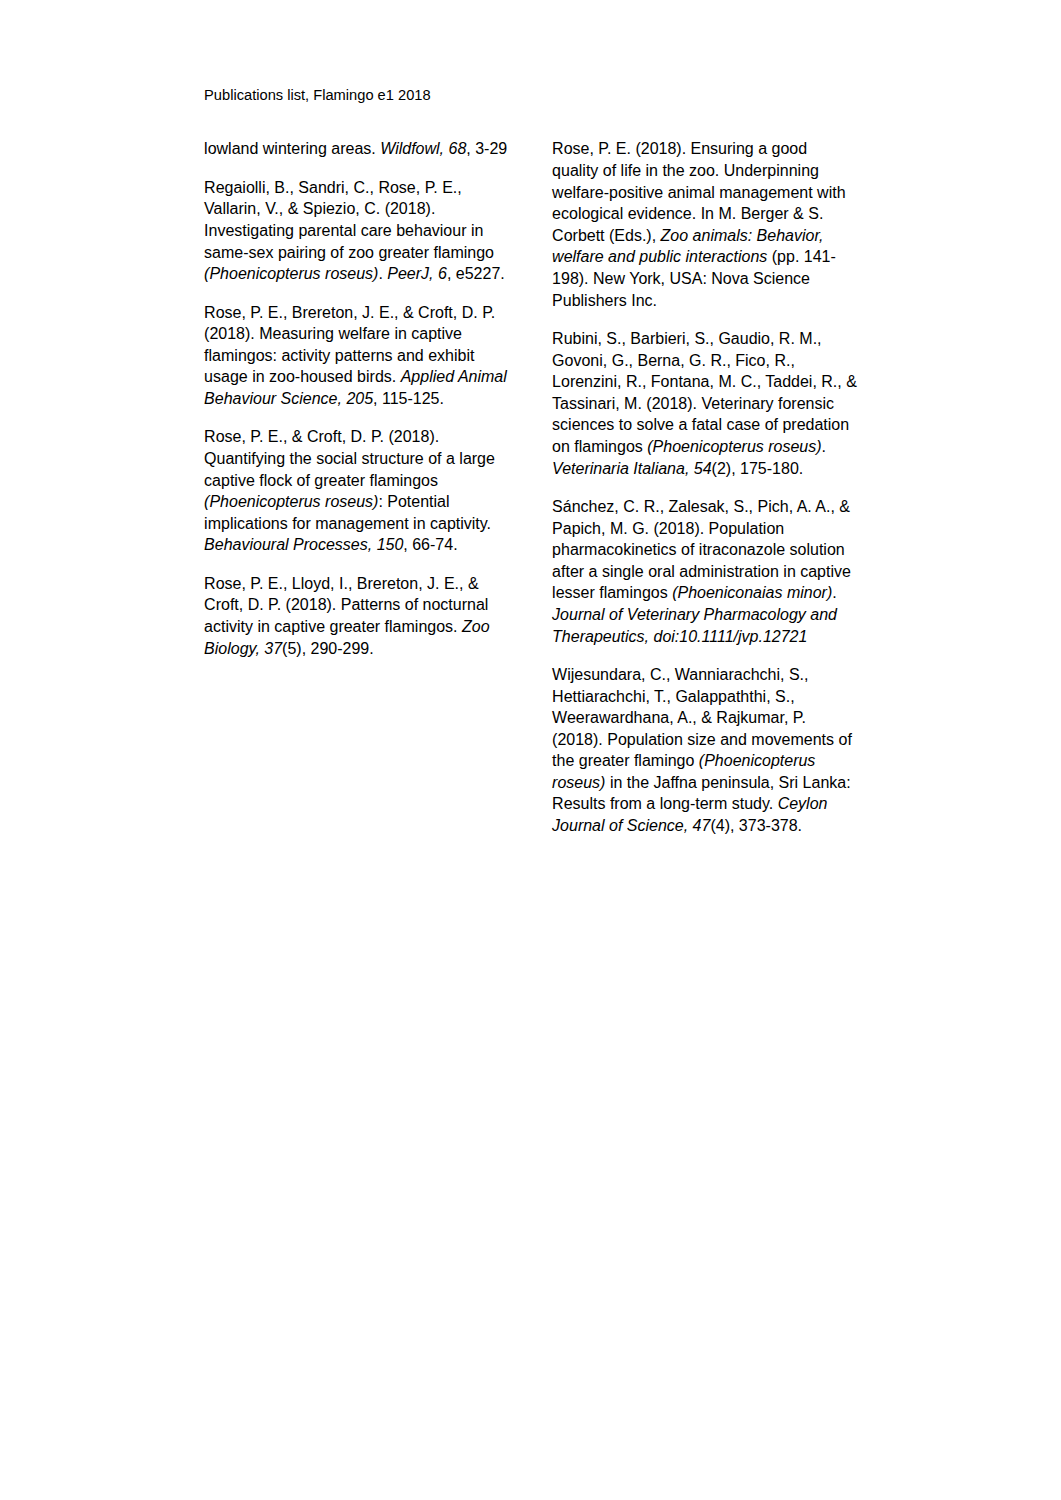Publications list, Flamingo e1 2018
lowland wintering areas. Wildfowl, 68, 3-29
Regaiolli, B., Sandri, C., Rose, P. E., Vallarin, V., & Spiezio, C. (2018). Investigating parental care behaviour in same-sex pairing of zoo greater flamingo (Phoenicopterus roseus). PeerJ, 6, e5227.
Rose, P. E., Brereton, J. E., & Croft, D. P. (2018). Measuring welfare in captive flamingos: activity patterns and exhibit usage in zoo-housed birds. Applied Animal Behaviour Science, 205, 115-125.
Rose, P. E., & Croft, D. P. (2018). Quantifying the social structure of a large captive flock of greater flamingos (Phoenicopterus roseus): Potential implications for management in captivity. Behavioural Processes, 150, 66-74.
Rose, P. E., Lloyd, I., Brereton, J. E., & Croft, D. P. (2018). Patterns of nocturnal activity in captive greater flamingos. Zoo Biology, 37(5), 290-299.
Rose, P. E. (2018). Ensuring a good quality of life in the zoo. Underpinning welfare-positive animal management with ecological evidence. In M. Berger & S. Corbett (Eds.), Zoo animals: Behavior, welfare and public interactions (pp. 141-198). New York, USA: Nova Science Publishers Inc.
Rubini, S., Barbieri, S., Gaudio, R. M., Govoni, G., Berna, G. R., Fico, R., Lorenzini, R., Fontana, M. C., Taddei, R., & Tassinari, M. (2018). Veterinary forensic sciences to solve a fatal case of predation on flamingos (Phoenicopterus roseus). Veterinaria Italiana, 54(2), 175-180.
Sánchez, C. R., Zalesak, S., Pich, A. A., & Papich, M. G. (2018). Population pharmacokinetics of itraconazole solution after a single oral administration in captive lesser flamingos (Phoeniconaias minor). Journal of Veterinary Pharmacology and Therapeutics, doi:10.1111/jvp.12721
Wijesundara, C., Wanniarachchi, S., Hettiarachchi, T., Galappaththi, S., Weerawardhana, A., & Rajkumar, P. (2018). Population size and movements of the greater flamingo (Phoenicopterus roseus) in the Jaffna peninsula, Sri Lanka: Results from a long-term study. Ceylon Journal of Science, 47(4), 373-378.